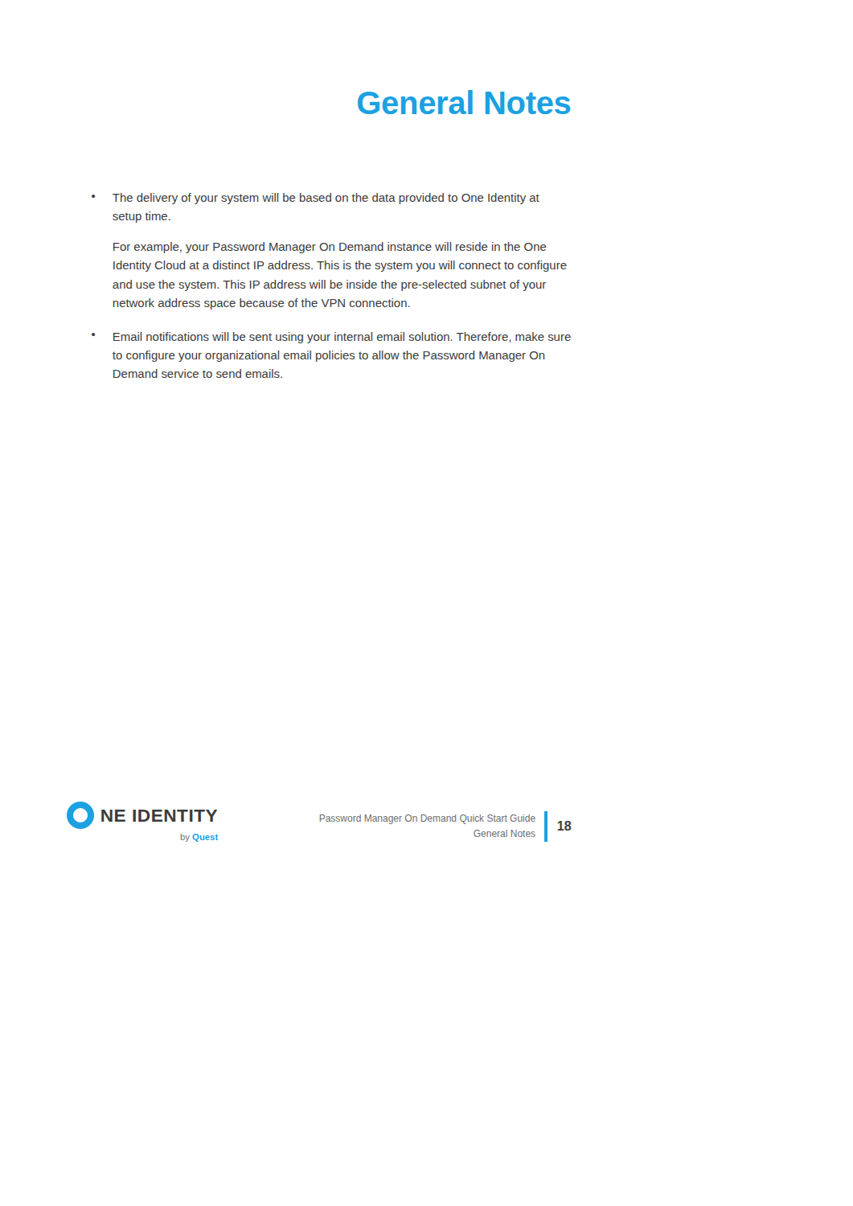General Notes
The delivery of your system will be based on the data provided to One Identity at setup time.
For example, your Password Manager On Demand instance will reside in the One Identity Cloud at a distinct IP address. This is the system you will connect to configure and use the system. This IP address will be inside the pre-selected subnet of your network address space because of the VPN connection.
Email notifications will be sent using your internal email solution. Therefore, make sure to configure your organizational email policies to allow the Password Manager On Demand service to send emails.
NE IDENTITY
by Quest
Password Manager On Demand Quick Start Guide
General Notes
18